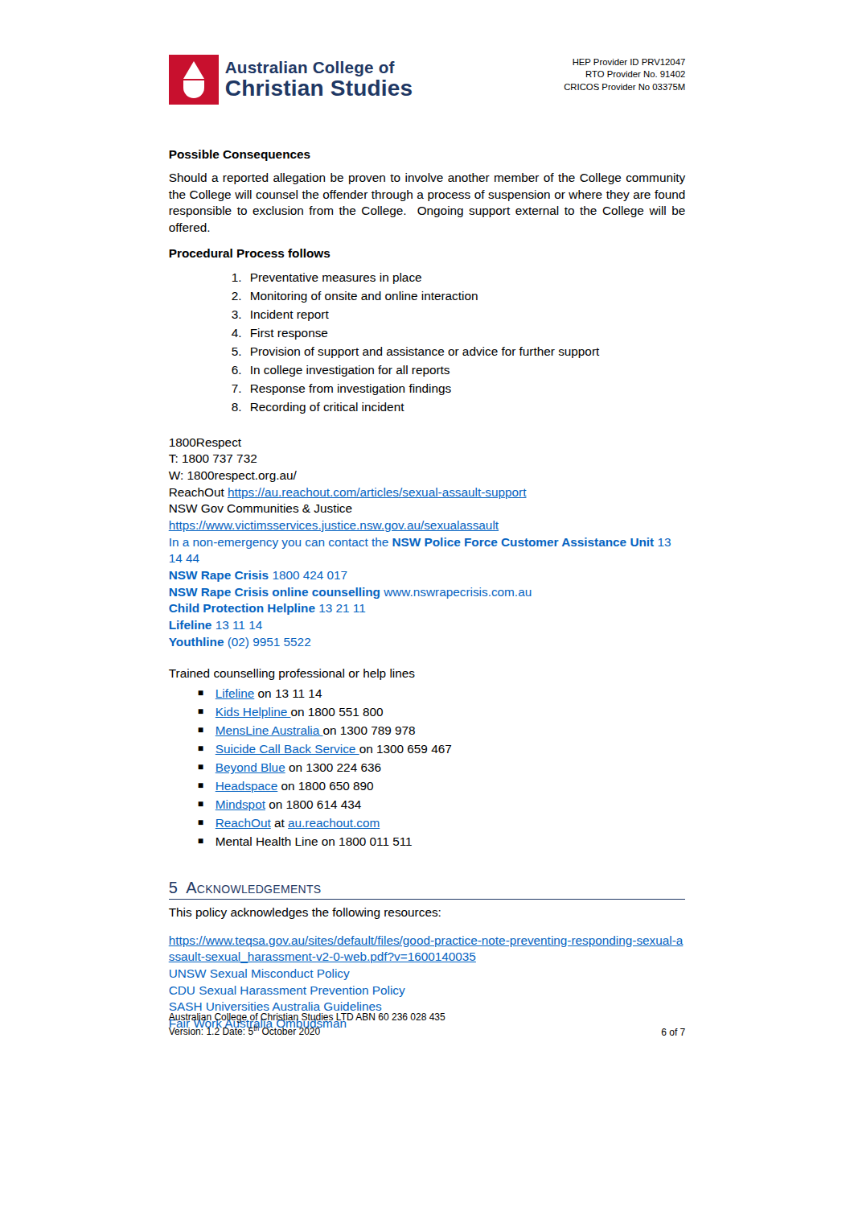Australian College of
Christian Studies
HEP Provider ID PRV12047
RTO Provider No. 91402
CRICOS Provider No 03375M
Possible Consequences
Should a reported allegation be proven to involve another member of the College community the College will counsel the offender through a process of suspension or where they are found responsible to exclusion from the College. Ongoing support external to the College will be offered.
Procedural Process follows
Preventative measures in place
Monitoring of onsite and online interaction
Incident report
First response
Provision of support and assistance or advice for further support
In college investigation for all reports
Response from investigation findings
Recording of critical incident
1800Respect
T: 1800 737 732
W: 1800respect.org.au/
ReachOut https://au.reachout.com/articles/sexual-assault-support
NSW Gov Communities & Justice
https://www.victimsservices.justice.nsw.gov.au/sexualassault
In a non-emergency you can contact the NSW Police Force Customer Assistance Unit 13 14 44
NSW Rape Crisis 1800 424 017
NSW Rape Crisis online counselling www.nswrapecrisis.com.au
Child Protection Helpline 13 21 11
Lifeline 13 11 14
Youthline (02) 9951 5522
Trained counselling professional or help lines
Lifeline on 13 11 14
Kids Helpline on 1800 551 800
MensLine Australia on 1300 789 978
Suicide Call Back Service on 1300 659 467
Beyond Blue on 1300 224 636
Headspace on 1800 650 890
Mindspot on 1800 614 434
ReachOut at au.reachout.com
Mental Health Line on 1800 011 511
5 Acknowledgements
This policy acknowledges the following resources:
https://www.teqsa.gov.au/sites/default/files/good-practice-note-preventing-responding-sexual-assault-sexual_harassment-v2-0-web.pdf?v=1600140035
UNSW Sexual Misconduct Policy
CDU Sexual Harassment Prevention Policy
SASH Universities Australia Guidelines
Fair Work Australia Ombudsman
Australian College of Christian Studies LTD ABN 60 236 028 435
Version: 1.2 Date: 5th October 2020
6 of 7